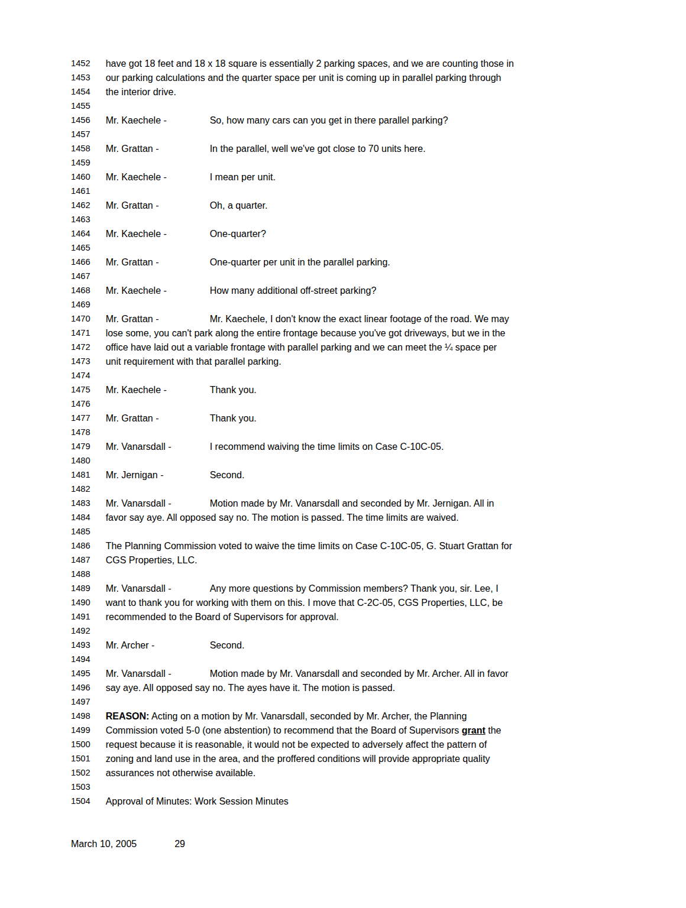1452 have got 18 feet and 18 x 18 square is essentially 2 parking spaces, and we are counting those in
1453 our parking calculations and the quarter space per unit is coming up in parallel parking through
1454 the interior drive.
1455
1456 Mr. Kaechele -So, how many cars can you get in there parallel parking?
1457
1458 Mr. Grattan -In the parallel, well we've got close to 70 units here.
1459
1460 Mr. Kaechele -I mean per unit.
1461
1462 Mr. Grattan -Oh, a quarter.
1463
1464 Mr. Kaechele -One-quarter?
1465
1466 Mr. Grattan -One-quarter per unit in the parallel parking.
1467
1468 Mr. Kaechele -How many additional off-street parking?
1469
1470 Mr. Grattan -Mr. Kaechele, I don't know the exact linear footage of the road. We may
1471 lose some, you can't park along the entire frontage because you've got driveways, but we in the
1472 office have laid out a variable frontage with parallel parking and we can meet the ¼ space per
1473 unit requirement with that parallel parking.
1474
1475 Mr. Kaechele -Thank you.
1476
1477 Mr. Grattan -Thank you.
1478
1479 Mr. Vanarsdall -I recommend waiving the time limits on Case C-10C-05.
1480
1481 Mr. Jernigan -Second.
1482
1483 Mr. Vanarsdall -Motion made by Mr. Vanarsdall and seconded by Mr. Jernigan. All in
1484 favor say aye. All opposed say no. The motion is passed. The time limits are waived.
1485
1486 The Planning Commission voted to waive the time limits on Case C-10C-05, G. Stuart Grattan for
1487 CGS Properties, LLC.
1488
1489 Mr. Vanarsdall -Any more questions by Commission members? Thank you, sir. Lee, I
1490 want to thank you for working with them on this. I move that C-2C-05, CGS Properties, LLC, be
1491 recommended to the Board of Supervisors for approval.
1492
1493 Mr. Archer -Second.
1494
1495 Mr. Vanarsdall -Motion made by Mr. Vanarsdall and seconded by Mr. Archer. All in favor
1496 say aye. All opposed say no. The ayes have it. The motion is passed.
1497
1498 REASON: Acting on a motion by Mr. Vanarsdall, seconded by Mr. Archer, the Planning
1499 Commission voted 5-0 (one abstention) to recommend that the Board of Supervisors grant the
1500 request because it is reasonable, it would not be expected to adversely affect the pattern of
1501 zoning and land use in the area, and the proffered conditions will provide appropriate quality
1502 assurances not otherwise available.
1503
1504 Approval of Minutes: Work Session Minutes
March 10, 2005 29